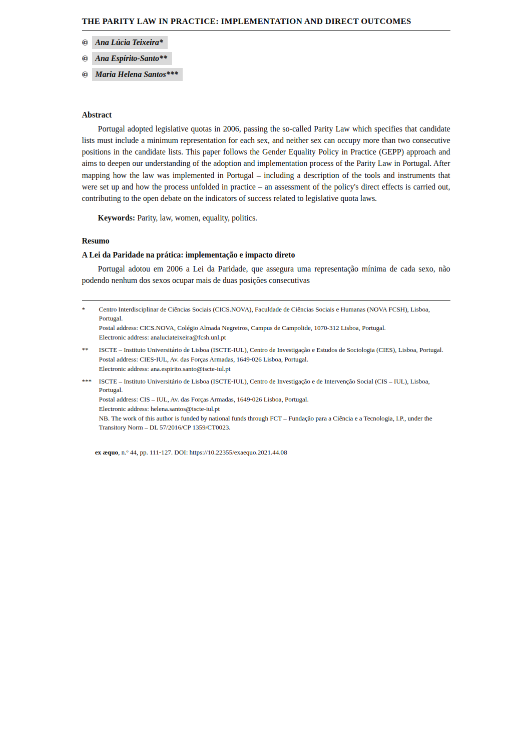The Parity Law in Practice: Implementation and Direct Outcomes
iD Ana Lúcia Teixeira*
iD Ana Espírito-Santo**
iD Maria Helena Santos***
Abstract
Portugal adopted legislative quotas in 2006, passing the so-called Parity Law which specifies that candidate lists must include a minimum representation for each sex, and neither sex can occupy more than two consecutive positions in the candidate lists. This paper follows the Gender Equality Policy in Practice (GEPP) approach and aims to deepen our understanding of the adoption and implementation process of the Parity Law in Portugal. After mapping how the law was implemented in Portugal – including a description of the tools and instruments that were set up and how the process unfolded in practice – an assessment of the policy's direct effects is carried out, contributing to the open debate on the indicators of success related to legislative quota laws.
Keywords: Parity, law, women, equality, politics.
Resumo
A Lei da Paridade na prática: implementação e impacto direto
Portugal adotou em 2006 a Lei da Paridade, que assegura uma representação mínima de cada sexo, não podendo nenhum dos sexos ocupar mais de duas posições consecutivas
*
Centro Interdisciplinar de Ciências Sociais (CICS.NOVA), Faculdade de Ciências Sociais e Humanas (NOVA FCSH), Lisboa, Portugal.
Postal address: CICS.NOVA, Colégio Almada Negreiros, Campus de Campolide, 1070-312 Lisboa, Portugal.
Electronic address: analuciateixeira@fcsh.unl.pt
**
ISCTE – Instituto Universitário de Lisboa (ISCTE-IUL), Centro de Investigação e Estudos de Sociologia (CIES), Lisboa, Portugal.
Postal address: CIES-IUL, Av. das Forças Armadas, 1649-026 Lisboa, Portugal.
Electronic address: ana.espirito.santo@iscte-iul.pt
***
ISCTE – Instituto Universitário de Lisboa (ISCTE-IUL), Centro de Investigação e de Intervenção Social (CIS – IUL), Lisboa, Portugal.
Postal address: CIS – IUL, Av. das Forças Armadas, 1649-026 Lisboa, Portugal.
Electronic address: helena.santos@iscte-iul.pt
NB. The work of this author is funded by national funds through FCT – Fundação para a Ciência e a Tecnologia, I.P., under the Transitory Norm – DL 57/2016/CP 1359/CT0023.
ex æquo, n.º 44, pp. 111-127. DOI: https://10.22355/exaequo.2021.44.08